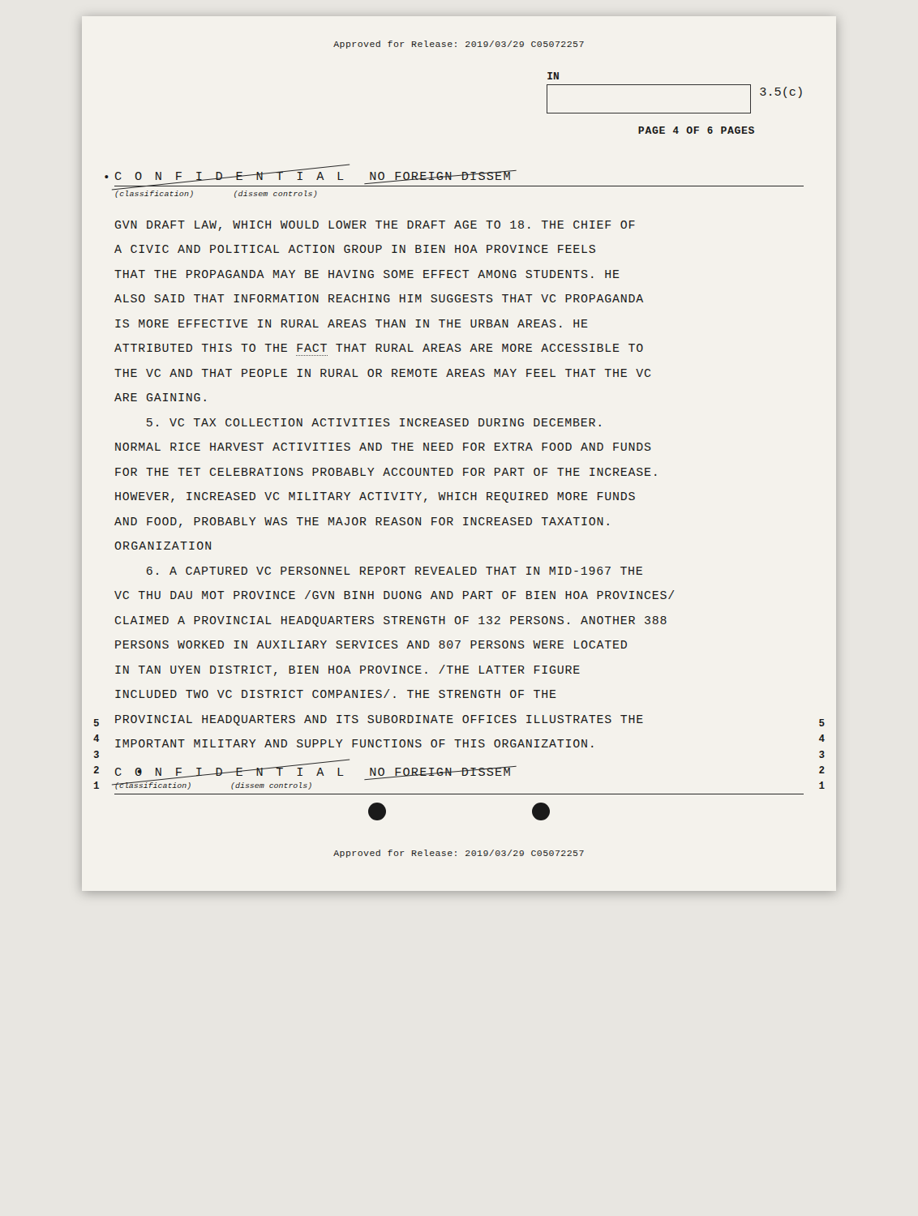Approved for Release: 2019/03/29 C05072257
IN
3.5(c)
PAGE 4 OF 6 PAGES
• C O N F I D E N T I A L NO FOREIGN DISSEM
(classification) (dissem controls)
GVN DRAFT LAW, WHICH WOULD LOWER THE DRAFT AGE TO 18. THE CHIEF OF
A CIVIC AND POLITICAL ACTION GROUP IN BIEN HOA PROVINCE FEELS
THAT THE PROPAGANDA MAY BE HAVING SOME EFFECT AMONG STUDENTS. HE
ALSO SAID THAT INFORMATION REACHING HIM SUGGESTS THAT VC PROPAGANDA
IS MORE EFFECTIVE IN RURAL AREAS THAN IN THE URBAN AREAS. HE
ATTRIBUTED THIS TO THE FACT THAT RURAL AREAS ARE MORE ACCESSIBLE TO
THE VC AND THAT PEOPLE IN RURAL OR REMOTE AREAS MAY FEEL THAT THE VC
ARE GAINING.
5. VC TAX COLLECTION ACTIVITIES INCREASED DURING DECEMBER.
NORMAL RICE HARVEST ACTIVITIES AND THE NEED FOR EXTRA FOOD AND FUNDS
FOR THE TET CELEBRATIONS PROBABLY ACCOUNTED FOR PART OF THE INCREASE.
HOWEVER, INCREASED VC MILITARY ACTIVITY, WHICH REQUIRED MORE FUNDS
AND FOOD, PROBABLY WAS THE MAJOR REASON FOR INCREASED TAXATION.
ORGANIZATION
6. A CAPTURED VC PERSONNEL REPORT REVEALED THAT IN MID-1967 THE
VC THU DAU MOT PROVINCE /GVN BINH DUONG AND PART OF BIEN HOA PROVINCES/
CLAIMED A PROVINCIAL HEADQUARTERS STRENGTH OF 132 PERSONS. ANOTHER 388
PERSONS WORKED IN AUXILIARY SERVICES AND 807 PERSONS WERE LOCATED
IN TAN UYEN DISTRICT, BIEN HOA PROVINCE. /THE LATTER FIGURE
INCLUDED TWO VC DISTRICT COMPANIES/. THE STRENGTH OF THE
PROVINCIAL HEADQUARTERS AND ITS SUBORDINATE OFFICES ILLUSTRATES THE
IMPORTANT MILITARY AND SUPPLY FUNCTIONS OF THIS ORGANIZATION.
5
4
3
2
1
5
4
3
2
1
• C O N F I D E N T I A L NO FOREIGN DISSEM
(classification) (dissem controls)
Approved for Release: 2019/03/29 C05072257